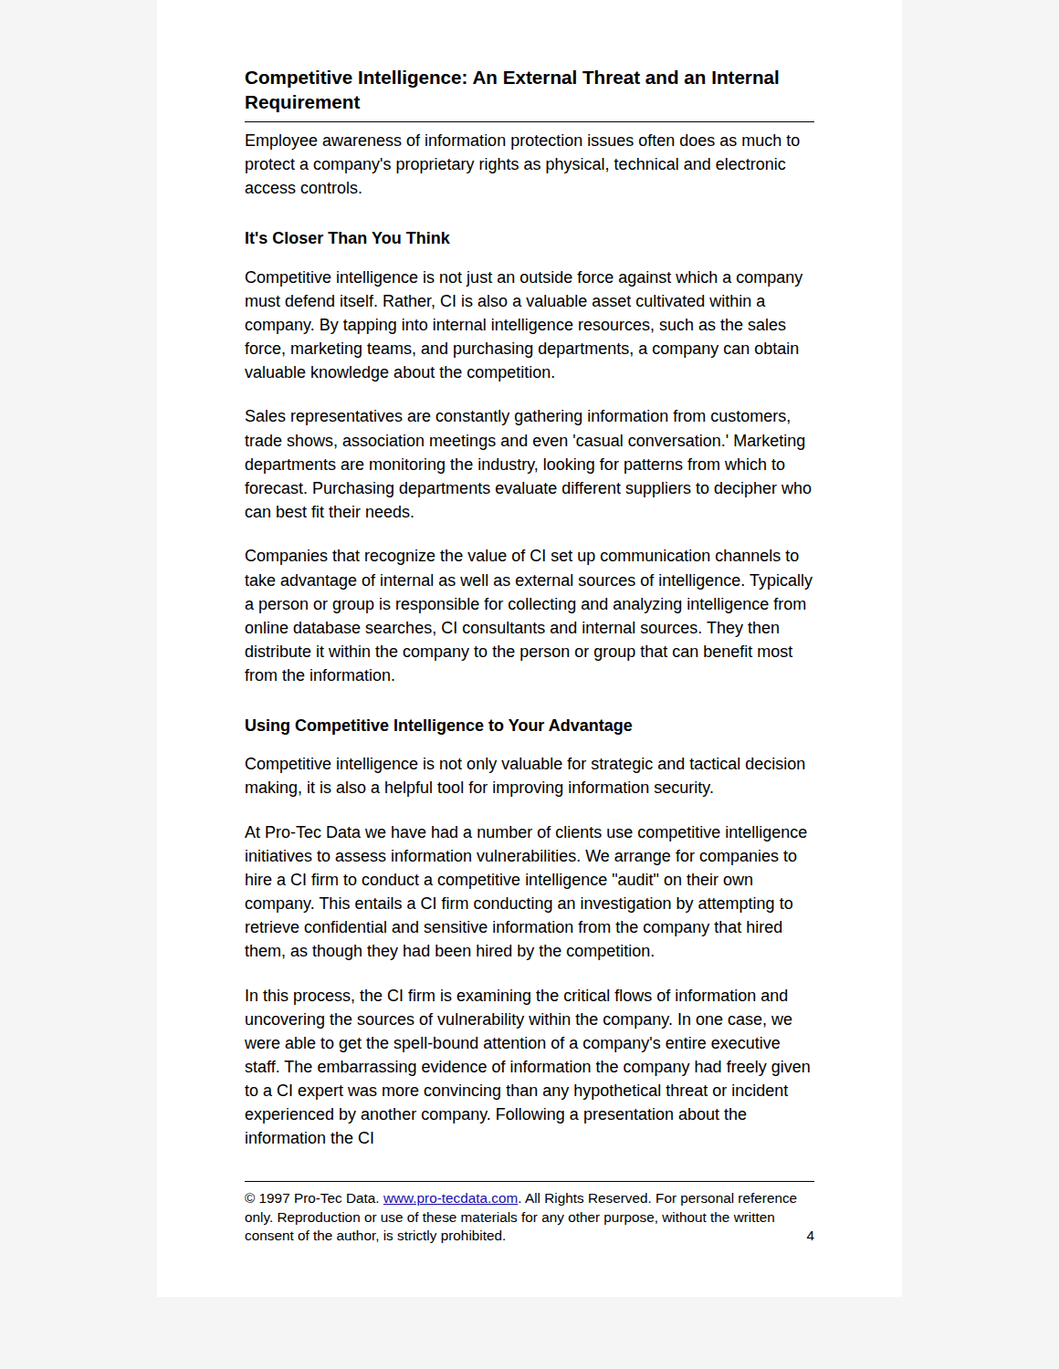Competitive Intelligence: An External Threat and an Internal Requirement
Employee awareness of information protection issues often does as much to protect a company's proprietary rights as physical, technical and electronic access controls.
It's Closer Than You Think
Competitive intelligence is not just an outside force against which a company must defend itself. Rather, CI is also a valuable asset cultivated within a company. By tapping into internal intelligence resources, such as the sales force, marketing teams, and purchasing departments, a company can obtain valuable knowledge about the competition.
Sales representatives are constantly gathering information from customers, trade shows, association meetings and even 'casual conversation.' Marketing departments are monitoring the industry, looking for patterns from which to forecast. Purchasing departments evaluate different suppliers to decipher who can best fit their needs.
Companies that recognize the value of CI set up communication channels to take advantage of internal as well as external sources of intelligence. Typically a person or group is responsible for collecting and analyzing intelligence from online database searches, CI consultants and internal sources. They then distribute it within the company to the person or group that can benefit most from the information.
Using Competitive Intelligence to Your Advantage
Competitive intelligence is not only valuable for strategic and tactical decision making, it is also a helpful tool for improving information security.
At Pro-Tec Data we have had a number of clients use competitive intelligence initiatives to assess information vulnerabilities. We arrange for companies to hire a CI firm to conduct a competitive intelligence "audit" on their own company. This entails a CI firm conducting an investigation by attempting to retrieve confidential and sensitive information from the company that hired them, as though they had been hired by the competition.
In this process, the CI firm is examining the critical flows of information and uncovering the sources of vulnerability within the company. In one case, we were able to get the spell-bound attention of a company's entire executive staff. The embarrassing evidence of information the company had freely given to a CI expert was more convincing than any hypothetical threat or incident experienced by another company. Following a presentation about the information the CI
© 1997 Pro-Tec Data. www.pro-tecdata.com. All Rights Reserved. For personal reference only. Reproduction or use of these materials for any other purpose, without the written consent of the author, is strictly prohibited. 4